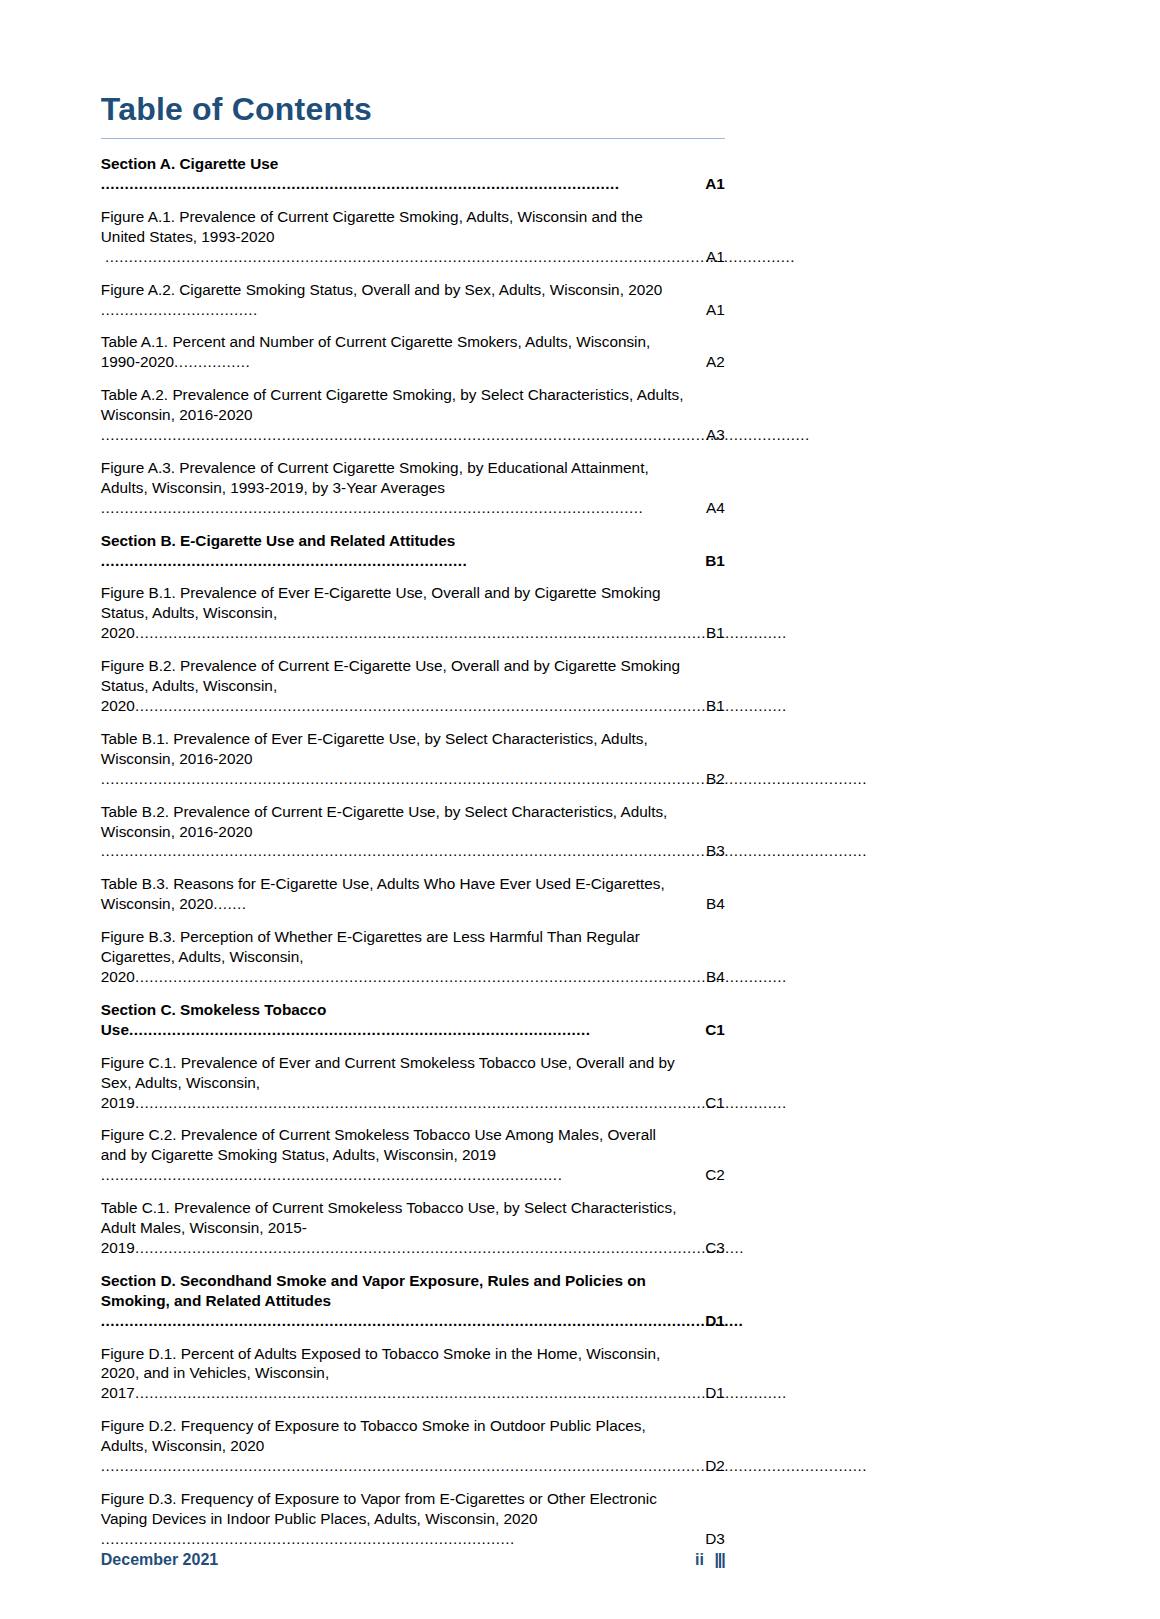Table of Contents
Section A. Cigarette Use ............................................................................................................. A1
Figure A.1. Prevalence of Current Cigarette Smoking, Adults, Wisconsin and the United States, 1993-2020 ................................................................................................................................................. A1
Figure A.2. Cigarette Smoking Status, Overall and by Sex, Adults, Wisconsin, 2020 ................................. A1
Table A.1. Percent and Number of Current Cigarette Smokers, Adults, Wisconsin, 1990-2020................ A2
Table A.2. Prevalence of Current Cigarette Smoking, by Select Characteristics, Adults, Wisconsin, 2016-2020 ..................................................................................................................................................... A3
Figure A.3. Prevalence of Current Cigarette Smoking, by Educational Attainment, Adults, Wisconsin, 1993-2019, by 3-Year Averages .................................................................................................................. A4
Section B. E-Cigarette Use and Related Attitudes ............................................................................. B1
Figure B.1. Prevalence of Ever E-Cigarette Use, Overall and by Cigarette Smoking Status, Adults, Wisconsin, 2020......................................................................................................................................... B1
Figure B.2. Prevalence of Current E-Cigarette Use, Overall and by Cigarette Smoking Status, Adults, Wisconsin, 2020......................................................................................................................................... B1
Table B.1. Prevalence of Ever E-Cigarette Use, by Select Characteristics, Adults, Wisconsin, 2016-2020 ................................................................................................................................................................. B2
Table B.2. Prevalence of Current E-Cigarette Use, by Select Characteristics, Adults, Wisconsin, 2016-2020 ................................................................................................................................................................. B3
Table B.3. Reasons for E-Cigarette Use, Adults Who Have Ever Used E-Cigarettes, Wisconsin, 2020....... B4
Figure B.3. Perception of Whether E-Cigarettes are Less Harmful Than Regular Cigarettes, Adults, Wisconsin, 2020......................................................................................................................................... B4
Section C. Smokeless Tobacco Use................................................................................................. C1
Figure C.1. Prevalence of Ever and Current Smokeless Tobacco Use, Overall and by Sex, Adults, Wisconsin, 2019......................................................................................................................................... C1
Figure C.2. Prevalence of Current Smokeless Tobacco Use Among Males, Overall and by Cigarette Smoking Status, Adults, Wisconsin, 2019 ................................................................................................. C2
Table C.1. Prevalence of Current Smokeless Tobacco Use, by Select Characteristics, Adult Males, Wisconsin, 2015-2019................................................................................................................................ C3
Section D. Secondhand Smoke and Vapor Exposure, Rules and Policies on Smoking, and Related Attitudes ....................................................................................................................................... D1
Figure D.1. Percent of Adults Exposed to Tobacco Smoke in the Home, Wisconsin, 2020, and in Vehicles, Wisconsin, 2017......................................................................................................................................... D1
Figure D.2. Frequency of Exposure to Tobacco Smoke in Outdoor Public Places, Adults, Wisconsin, 2020 ................................................................................................................................................................. D2
Figure D.3. Frequency of Exposure to Vapor from E-Cigarettes or Other Electronic Vaping Devices in Indoor Public Places, Adults, Wisconsin, 2020 ....................................................................................... D3
December 2021 ii |||